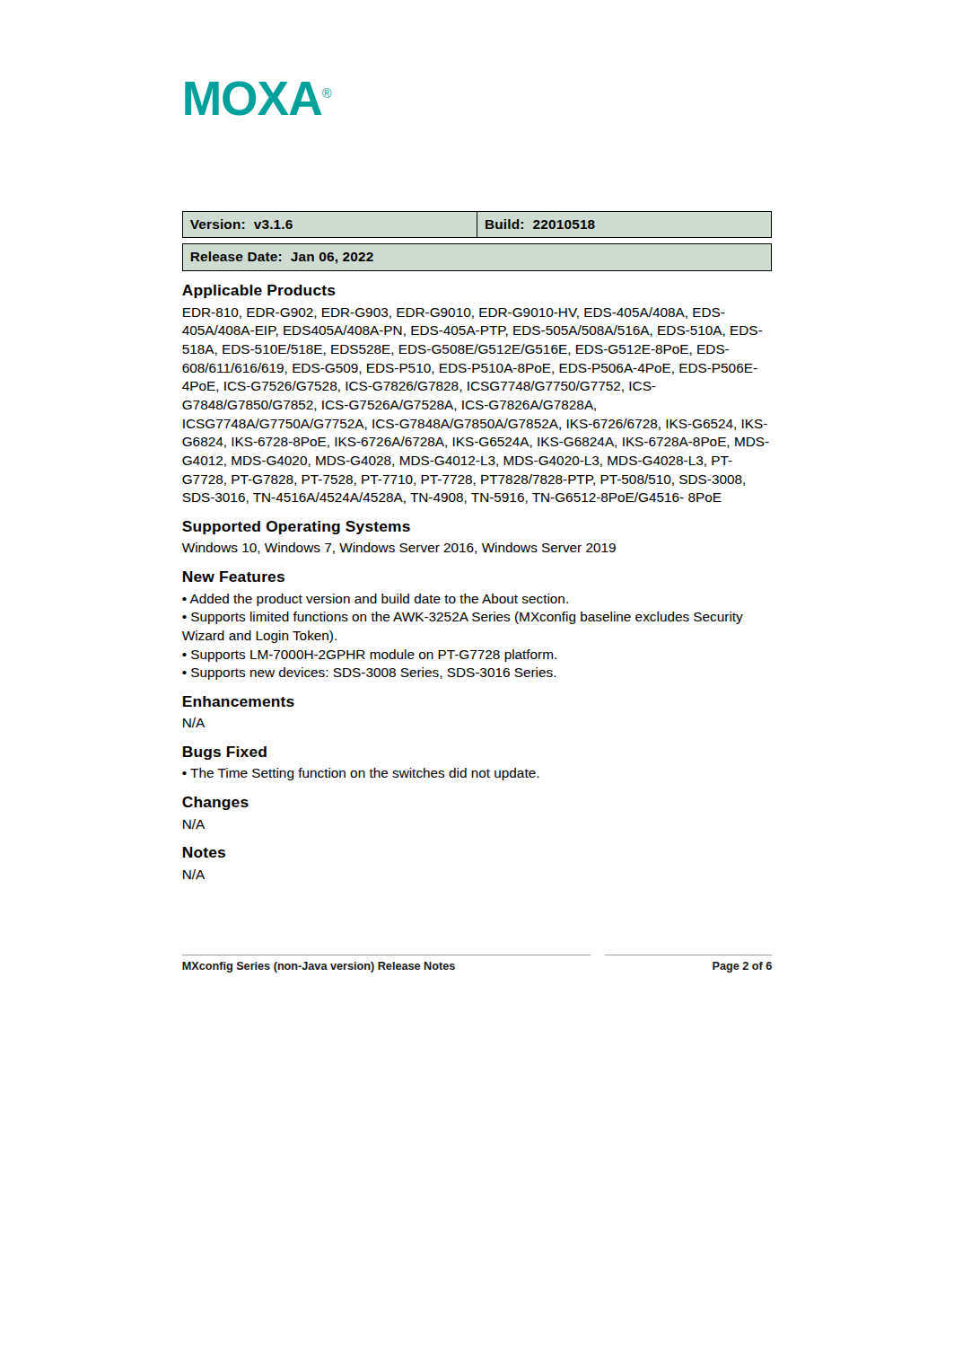MOXA®
| Version: v3.1.6 | Build: 22010518 |
| Release Date: Jan 06, 2022 |
Applicable Products
EDR-810, EDR-G902, EDR-G903, EDR-G9010, EDR-G9010-HV, EDS-405A/408A, EDS-405A/408A-EIP, EDS405A/408A-PN, EDS-405A-PTP, EDS-505A/508A/516A, EDS-510A, EDS-518A, EDS-510E/518E, EDS528E, EDS-G508E/G512E/G516E, EDS-G512E-8PoE, EDS-608/611/616/619, EDS-G509, EDS-P510, EDS-P510A-8PoE, EDS-P506A-4PoE, EDS-P506E-4PoE, ICS-G7526/G7528, ICS-G7826/G7828, ICSG7748/G7750/G7752, ICS-G7848/G7850/G7852, ICS-G7526A/G7528A, ICS-G7826A/G7828A, ICSG7748A/G7750A/G7752A, ICS-G7848A/G7850A/G7852A, IKS-6726/6728, IKS-G6524, IKS-G6824, IKS-6728-8PoE, IKS-6726A/6728A, IKS-G6524A, IKS-G6824A, IKS-6728A-8PoE, MDS-G4012, MDS-G4020, MDS-G4028, MDS-G4012-L3, MDS-G4020-L3, MDS-G4028-L3, PT-G7728, PT-G7828, PT-7528, PT-7710, PT-7728, PT7828/7828-PTP, PT-508/510, SDS-3008, SDS-3016, TN-4516A/4524A/4528A, TN-4908, TN-5916, TN-G6512-8PoE/G4516- 8PoE
Supported Operating Systems
Windows 10, Windows 7, Windows Server 2016, Windows Server 2019
New Features
• Added the product version and build date to the About section.
• Supports limited functions on the AWK-3252A Series (MXconfig baseline excludes Security Wizard and Login Token).
• Supports LM-7000H-2GPHR module on PT-G7728 platform.
• Supports new devices: SDS-3008 Series, SDS-3016 Series.
Enhancements
N/A
Bugs Fixed
• The Time Setting function on the switches did not update.
Changes
N/A
Notes
N/A
MXconfig Series (non-Java version) Release Notes
Page 2 of 6